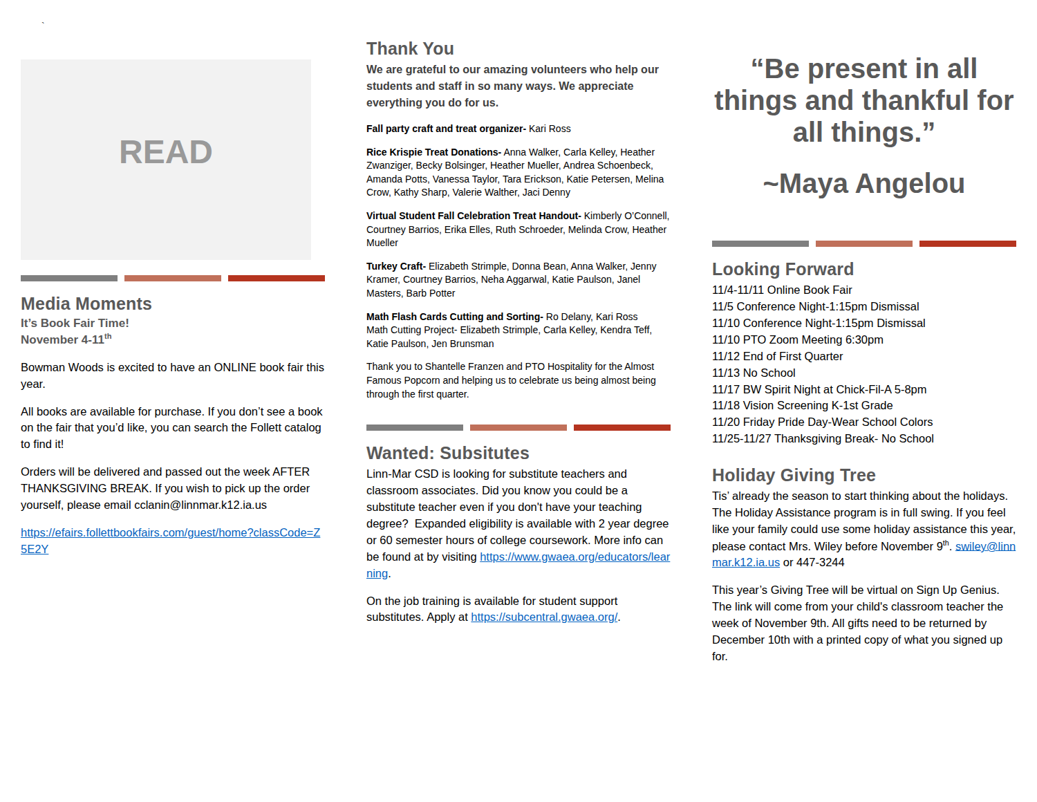`
Media Moments
It’s Book Fair Time!
November 4-11th
Bowman Woods is excited to have an ONLINE book fair this year.
All books are available for purchase. If you don’t see a book on the fair that you’d like, you can search the Follett catalog to find it!
Orders will be delivered and passed out the week AFTER THANKSGIVING BREAK. If you wish to pick up the order yourself, please email cclanin@linnmar.k12.ia.us
https://efairs.follettbookfairs.com/guest/home?classCode=Z5E2Y
Thank You
We are grateful to our amazing volunteers who help our students and staff in so many ways. We appreciate everything you do for us.
Fall party craft and treat organizer- Kari Ross
Rice Krispie Treat Donations- Anna Walker, Carla Kelley, Heather Zwanziger, Becky Bolsinger, Heather Mueller, Andrea Schoenbeck, Amanda Potts, Vanessa Taylor, Tara Erickson, Katie Petersen, Melina Crow, Kathy Sharp, Valerie Walther, Jaci Denny
Virtual Student Fall Celebration Treat Handout- Kimberly O’Connell, Courtney Barrios, Erika Elles, Ruth Schroeder, Melinda Crow, Heather Mueller
Turkey Craft- Elizabeth Strimple, Donna Bean, Anna Walker, Jenny Kramer, Courtney Barrios, Neha Aggarwal, Katie Paulson, Janel Masters, Barb Potter
Math Flash Cards Cutting and Sorting- Ro Delany, Kari Ross
Math Cutting Project- Elizabeth Strimple, Carla Kelley, Kendra Teff, Katie Paulson, Jen Brunsman
Thank you to Shantelle Franzen and PTO Hospitality for the Almost Famous Popcorn and helping us to celebrate us being almost being through the first quarter.
Wanted: Subsitutes
Linn-Mar CSD is looking for substitute teachers and classroom associates. Did you know you could be a substitute teacher even if you don't have your teaching degree? Expanded eligibility is available with 2 year degree or 60 semester hours of college coursework. More info can be found at by visiting https://www.gwaea.org/educators/learning.
On the job training is available for student support substitutes. Apply at https://subcentral.gwaea.org/.
“Be present in all things and thankful for all things.” ~Maya Angelou
Looking Forward
11/4-11/11 Online Book Fair
11/5 Conference Night-1:15pm Dismissal
11/10 Conference Night-1:15pm Dismissal
11/10 PTO Zoom Meeting 6:30pm
11/12 End of First Quarter
11/13 No School
11/17 BW Spirit Night at Chick-Fil-A 5-8pm
11/18 Vision Screening K-1st Grade
11/20 Friday Pride Day-Wear School Colors
11/25-11/27 Thanksgiving Break- No School
Holiday Giving Tree
Tis’ already the season to start thinking about the holidays. The Holiday Assistance program is in full swing. If you feel like your family could use some holiday assistance this year, please contact Mrs. Wiley before November 9th. swiley@linnmar.k12.ia.us or 447-3244
This year’s Giving Tree will be virtual on Sign Up Genius. The link will come from your child's classroom teacher the week of November 9th. All gifts need to be returned by December 10th with a printed copy of what you signed up for.